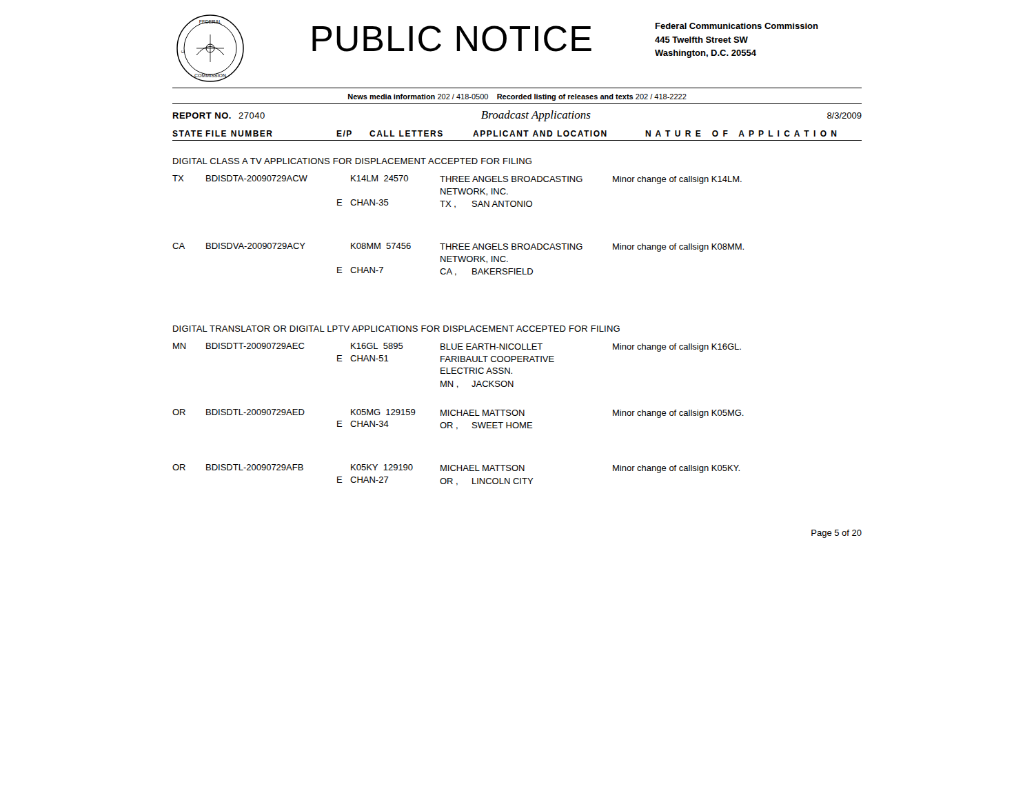PUBLIC NOTICE
Federal Communications Commission
445 Twelfth Street SW
Washington, D.C. 20554
News media information 202 / 418-0500 Recorded listing of releases and texts 202 / 418-2222
REPORT NO. 27040
Broadcast Applications
8/3/2009
STATE
FILE NUMBER
E/P
CALL LETTERS
APPLICANT AND LOCATION
N A T U R E O F A P P L I C A T I O N
DIGITAL CLASS A TV APPLICATIONS FOR DISPLACEMENT ACCEPTED FOR FILING
| TX | BDISDTA-20090729ACW | | K14LM 24570 | THREE ANGELS BROADCASTING NETWORK, INC. | Minor change of callsign K14LM. |
| | | E | CHAN-35 | TX , SAN ANTONIO | |
| CA | BDISDVA-20090729ACY | | K08MM 57456 | THREE ANGELS BROADCASTING NETWORK, INC. | Minor change of callsign K08MM. |
| | | E | CHAN-7 | CA , BAKERSFIELD | |
DIGITAL TRANSLATOR OR DIGITAL LPTV APPLICATIONS FOR DISPLACEMENT ACCEPTED FOR FILING
| MN | BDISDTT-20090729AEC | | K16GL 5895 | BLUE EARTH-NICOLLET | Minor change of callsign K16GL. |
| | | E | CHAN-51 | FARIBAULT COOPERATIVE ELECTRIC ASSN. | |
| | | | | MN , JACKSON | |
| OR | BDISDTL-20090729AED | | K05MG 129159 | MICHAEL MATTSON | Minor change of callsign K05MG. |
| | | E | CHAN-34 | OR , SWEET HOME | |
| OR | BDISDTL-20090729AFB | | K05KY 129190 | MICHAEL MATTSON | Minor change of callsign K05KY. |
| | | E | CHAN-27 | OR , LINCOLN CITY | |
Page 5 of 20